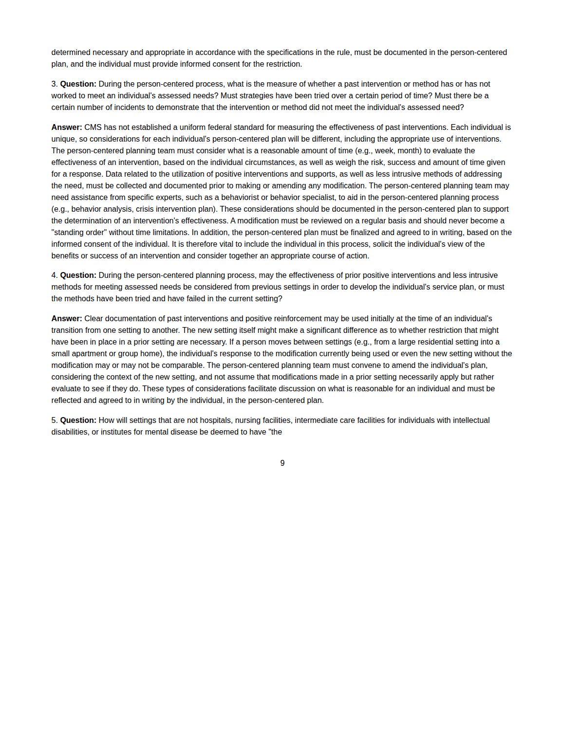determined necessary and appropriate in accordance with the specifications in the rule, must be documented in the person-centered plan, and the individual must provide informed consent for the restriction.
3. Question: During the person-centered process, what is the measure of whether a past intervention or method has or has not worked to meet an individual's assessed needs? Must strategies have been tried over a certain period of time? Must there be a certain number of incidents to demonstrate that the intervention or method did not meet the individual's assessed need?
Answer: CMS has not established a uniform federal standard for measuring the effectiveness of past interventions. Each individual is unique, so considerations for each individual's person-centered plan will be different, including the appropriate use of interventions. The person-centered planning team must consider what is a reasonable amount of time (e.g., week, month) to evaluate the effectiveness of an intervention, based on the individual circumstances, as well as weigh the risk, success and amount of time given for a response. Data related to the utilization of positive interventions and supports, as well as less intrusive methods of addressing the need, must be collected and documented prior to making or amending any modification. The person-centered planning team may need assistance from specific experts, such as a behaviorist or behavior specialist, to aid in the person-centered planning process (e.g., behavior analysis, crisis intervention plan). These considerations should be documented in the person-centered plan to support the determination of an intervention's effectiveness. A modification must be reviewed on a regular basis and should never become a "standing order" without time limitations. In addition, the person-centered plan must be finalized and agreed to in writing, based on the informed consent of the individual. It is therefore vital to include the individual in this process, solicit the individual's view of the benefits or success of an intervention and consider together an appropriate course of action.
4. Question: During the person-centered planning process, may the effectiveness of prior positive interventions and less intrusive methods for meeting assessed needs be considered from previous settings in order to develop the individual's service plan, or must the methods have been tried and have failed in the current setting?
Answer: Clear documentation of past interventions and positive reinforcement may be used initially at the time of an individual's transition from one setting to another. The new setting itself might make a significant difference as to whether restriction that might have been in place in a prior setting are necessary. If a person moves between settings (e.g., from a large residential setting into a small apartment or group home), the individual's response to the modification currently being used or even the new setting without the modification may or may not be comparable. The person-centered planning team must convene to amend the individual's plan, considering the context of the new setting, and not assume that modifications made in a prior setting necessarily apply but rather evaluate to see if they do. These types of considerations facilitate discussion on what is reasonable for an individual and must be reflected and agreed to in writing by the individual, in the person-centered plan.
5. Question: How will settings that are not hospitals, nursing facilities, intermediate care facilities for individuals with intellectual disabilities, or institutes for mental disease be deemed to have "the
9